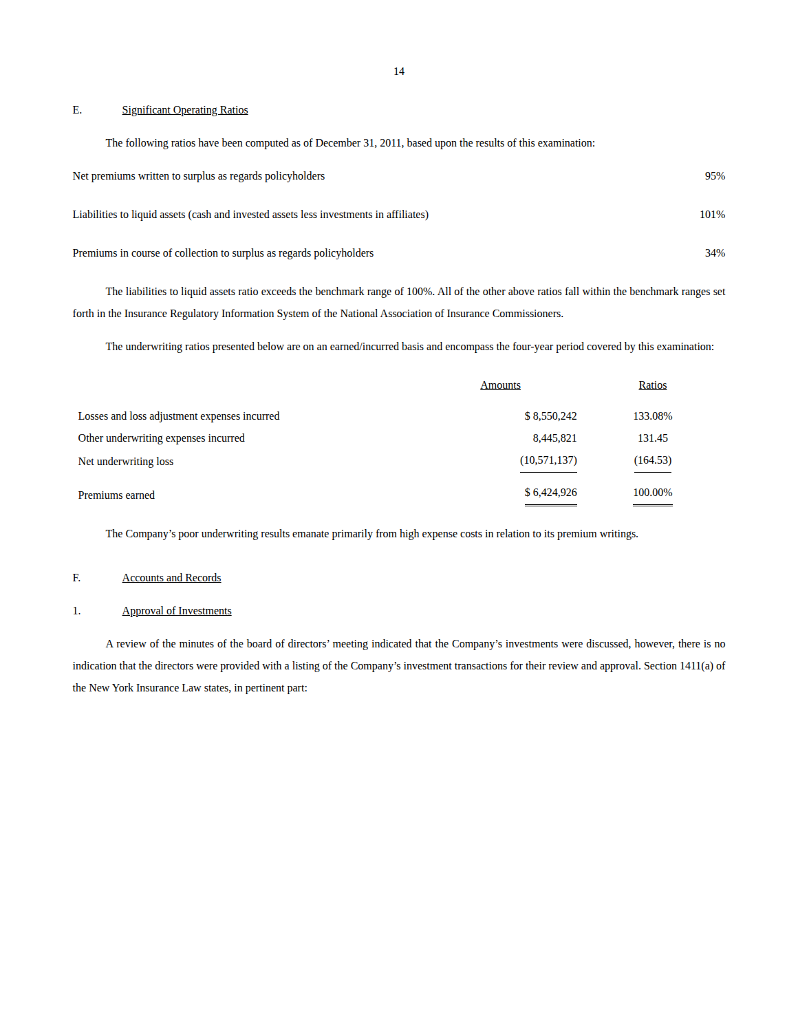14
E. Significant Operating Ratios
The following ratios have been computed as of December 31, 2011, based upon the results of this examination:
Net premiums written to surplus as regards policyholders 95%
Liabilities to liquid assets (cash and invested assets less investments in affiliates) 101%
Premiums in course of collection to surplus as regards policyholders 34%
The liabilities to liquid assets ratio exceeds the benchmark range of 100%. All of the other above ratios fall within the benchmark ranges set forth in the Insurance Regulatory Information System of the National Association of Insurance Commissioners.
The underwriting ratios presented below are on an earned/incurred basis and encompass the four-year period covered by this examination:
| | Amounts | Ratios |
| Losses and loss adjustment expenses incurred | $ 8,550,242 | 133.08% |
| Other underwriting expenses incurred | 8,445,821 | 131.45 |
| Net underwriting loss | (10,571,137) | (164.53) |
| Premiums earned | $ 6,424,926 | 100.00% |
The Company’s poor underwriting results emanate primarily from high expense costs in relation to its premium writings.
F. Accounts and Records
1. Approval of Investments
A review of the minutes of the board of directors’ meeting indicated that the Company’s investments were discussed, however, there is no indication that the directors were provided with a listing of the Company’s investment transactions for their review and approval. Section 1411(a) of the New York Insurance Law states, in pertinent part: